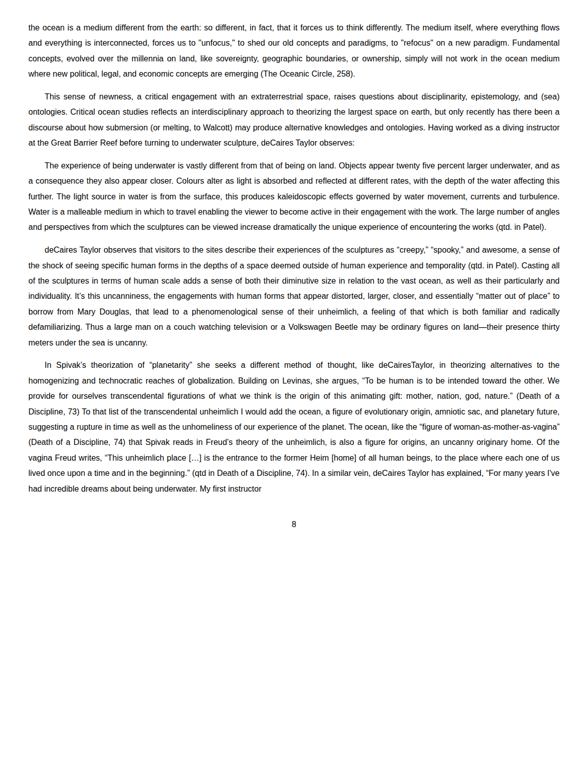the ocean is a medium different from the earth: so different, in fact, that it forces us to think differently. The medium itself, where everything flows and everything is interconnected, forces us to "unfocus," to shed our old concepts and paradigms, to "refocus" on a new paradigm. Fundamental concepts, evolved over the millennia on land, like sovereignty, geographic boundaries, or ownership, simply will not work in the ocean medium where new political, legal, and economic concepts are emerging (The Oceanic Circle, 258).
This sense of newness, a critical engagement with an extraterrestrial space, raises questions about disciplinarity, epistemology, and (sea) ontologies. Critical ocean studies reflects an interdisciplinary approach to theorizing the largest space on earth, but only recently has there been a discourse about how submersion (or melting, to Walcott) may produce alternative knowledges and ontologies. Having worked as a diving instructor at the Great Barrier Reef before turning to underwater sculpture, deCaires Taylor observes:
The experience of being underwater is vastly different from that of being on land. Objects appear twenty five percent larger underwater, and as a consequence they also appear closer. Colours alter as light is absorbed and reflected at different rates, with the depth of the water affecting this further. The light source in water is from the surface, this produces kaleidoscopic effects governed by water movement, currents and turbulence. Water is a malleable medium in which to travel enabling the viewer to become active in their engagement with the work. The large number of angles and perspectives from which the sculptures can be viewed increase dramatically the unique experience of encountering the works (qtd. in Patel).
deCaires Taylor observes that visitors to the sites describe their experiences of the sculptures as “creepy,” “spooky,” and awesome, a sense of the shock of seeing specific human forms in the depths of a space deemed outside of human experience and temporality (qtd. in Patel). Casting all of the sculptures in terms of human scale adds a sense of both their diminutive size in relation to the vast ocean, as well as their particularly and individuality. It’s this uncanniness, the engagements with human forms that appear distorted, larger, closer, and essentially “matter out of place” to borrow from Mary Douglas, that lead to a phenomenological sense of their unheimlich, a feeling of that which is both familiar and radically defamiliarizing. Thus a large man on a couch watching television or a Volkswagen Beetle may be ordinary figures on land—their presence thirty meters under the sea is uncanny.
In Spivak’s theorization of “planetarity” she seeks a different method of thought, like deCairesTaylor, in theorizing alternatives to the homogenizing and technocratic reaches of globalization. Building on Levinas, she argues, “To be human is to be intended toward the other. We provide for ourselves transcendental figurations of what we think is the origin of this animating gift: mother, nation, god, nature.” (Death of a Discipline, 73) To that list of the transcendental unheimlich I would add the ocean, a figure of evolutionary origin, amniotic sac, and planetary future, suggesting a rupture in time as well as the unhomeliness of our experience of the planet. The ocean, like the “figure of woman-as-mother-as-vagina” (Death of a Discipline, 74) that Spivak reads in Freud’s theory of the unheimlich, is also a figure for origins, an uncanny originary home. Of the vagina Freud writes, “This unheimlich place […] is the entrance to the former Heim [home] of all human beings, to the place where each one of us lived once upon a time and in the beginning.” (qtd in Death of a Discipline, 74). In a similar vein, deCaires Taylor has explained, “For many years I've had incredible dreams about being underwater. My first instructor
8